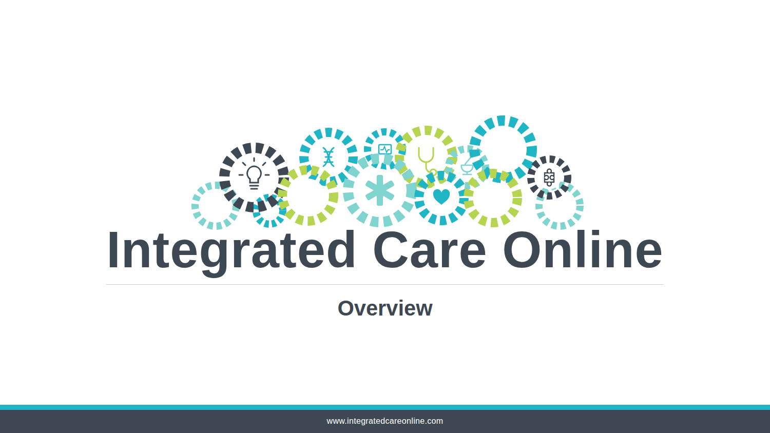Integrated Care Online
Overview
www.integratedcareonline.com